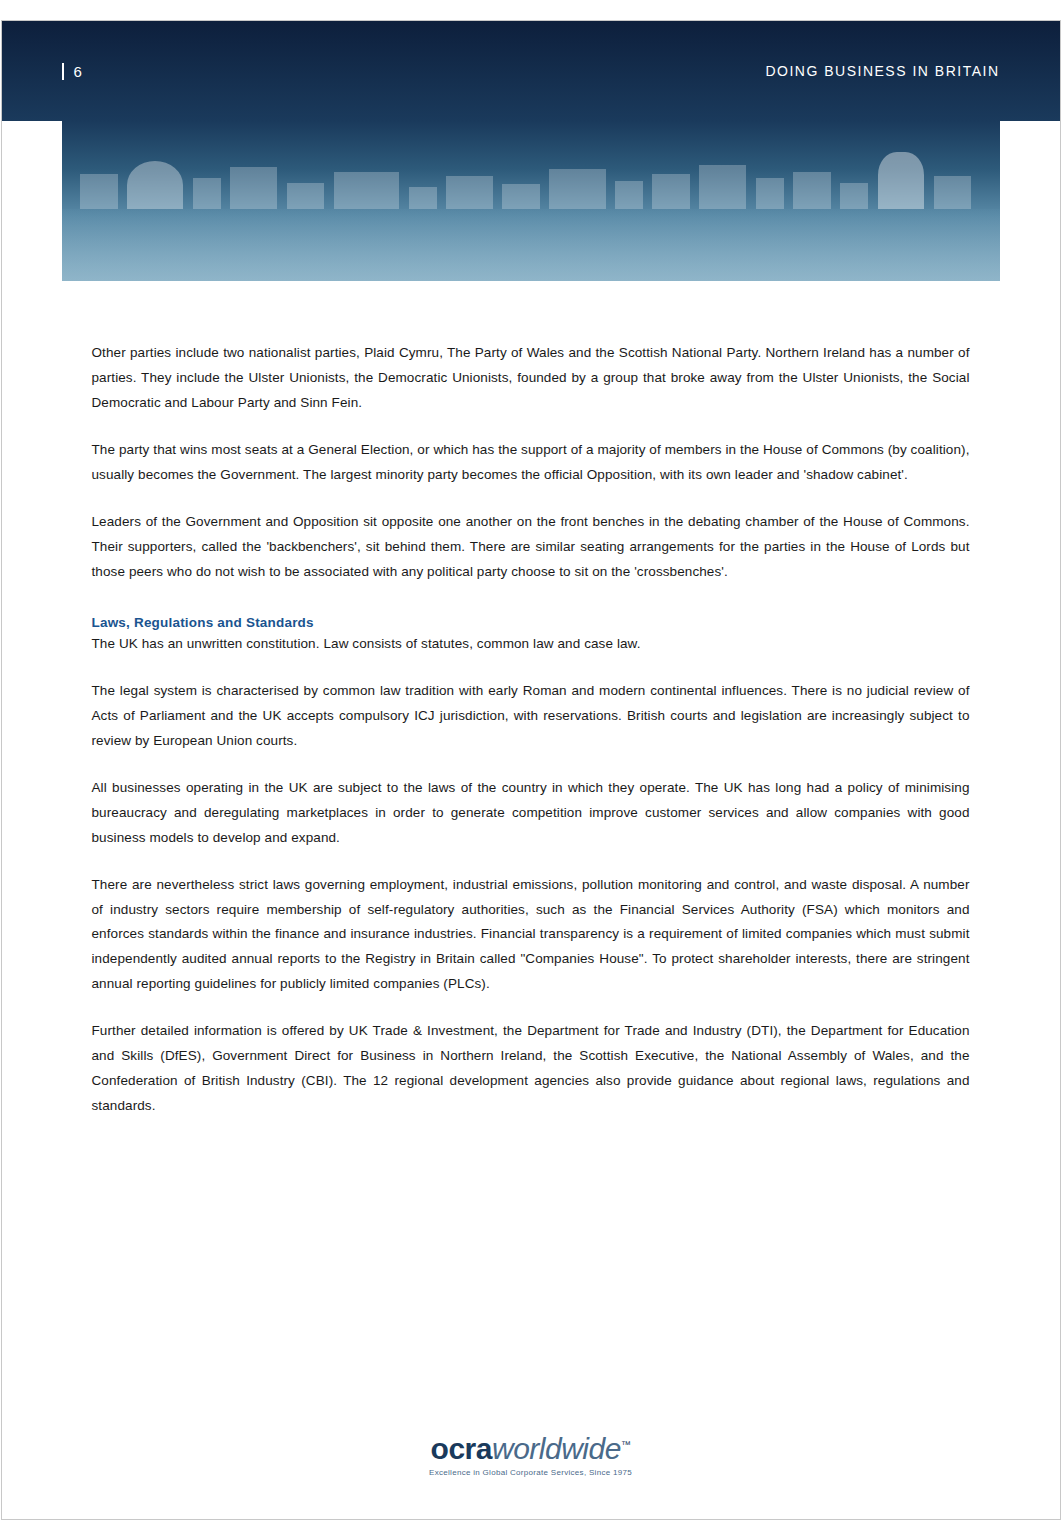6
DOING BUSINESS IN BRITAIN
Other parties include two nationalist parties, Plaid Cymru, The Party of Wales and the Scottish National Party. Northern Ireland has a number of parties. They include the Ulster Unionists, the Democratic Unionists, founded by a group that broke away from the Ulster Unionists, the Social Democratic and Labour Party and Sinn Fein.
The party that wins most seats at a General Election, or which has the support of a majority of members in the House of Commons (by coalition), usually becomes the Government. The largest minority party becomes the official Opposition, with its own leader and 'shadow cabinet'.
Leaders of the Government and Opposition sit opposite one another on the front benches in the debating chamber of the House of Commons. Their supporters, called the 'backbenchers', sit behind them. There are similar seating arrangements for the parties in the House of Lords but those peers who do not wish to be associated with any political party choose to sit on the 'crossbenches'.
Laws, Regulations and Standards
The UK has an unwritten constitution. Law consists of statutes, common law and case law.
The legal system is characterised by common law tradition with early Roman and modern continental influences. There is no judicial review of Acts of Parliament and the UK accepts compulsory ICJ jurisdiction, with reservations. British courts and legislation are increasingly subject to review by European Union courts.
All businesses operating in the UK are subject to the laws of the country in which they operate. The UK has long had a policy of minimising bureaucracy and deregulating marketplaces in order to generate competition improve customer services and allow companies with good business models to develop and expand.
There are nevertheless strict laws governing employment, industrial emissions, pollution monitoring and control, and waste disposal. A number of industry sectors require membership of self-regulatory authorities, such as the Financial Services Authority (FSA) which monitors and enforces standards within the finance and insurance industries. Financial transparency is a requirement of limited companies which must submit independently audited annual reports to the Registry in Britain called "Companies House". To protect shareholder interests, there are stringent annual reporting guidelines for publicly limited companies (PLCs).
Further detailed information is offered by UK Trade & Investment, the Department for Trade and Industry (DTI), the Department for Education and Skills (DfES), Government Direct for Business in Northern Ireland, the Scottish Executive, the National Assembly of Wales, and the Confederation of British Industry (CBI). The 12 regional development agencies also provide guidance about regional laws, regulations and standards.
ocra worldwide™
Excellence in Global Corporate Services, Since 1975